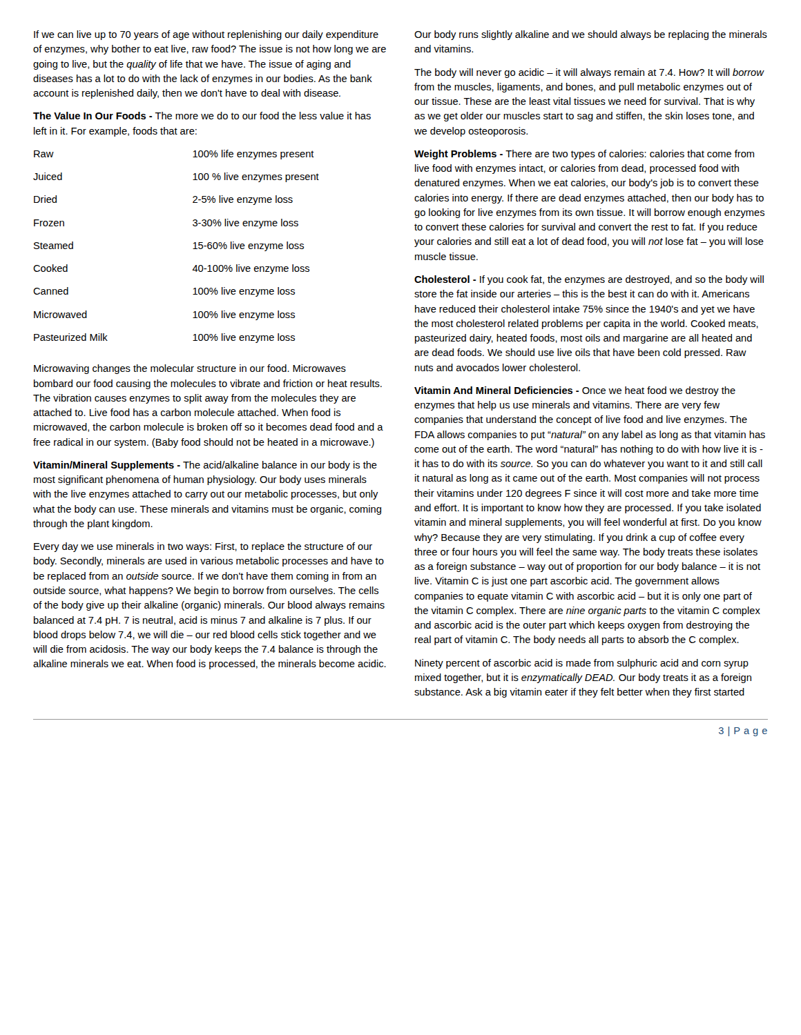If we can live up to 70 years of age without replenishing our daily expenditure of enzymes, why bother to eat live, raw food? The issue is not how long we are going to live, but the quality of life that we have. The issue of aging and diseases has a lot to do with the lack of enzymes in our bodies. As the bank account is replenished daily, then we don't have to deal with disease.
The Value In Our Foods - The more we do to our food the less value it has left in it. For example, foods that are:
| Raw | 100% life enzymes present |
| Juiced | 100 % live enzymes present |
| Dried | 2-5% live enzyme loss |
| Frozen | 3-30% live enzyme loss |
| Steamed | 15-60% live enzyme loss |
| Cooked | 40-100% live enzyme loss |
| Canned | 100% live enzyme loss |
| Microwaved | 100% live enzyme loss |
| Pasteurized Milk | 100% live enzyme loss |
Microwaving changes the molecular structure in our food. Microwaves bombard our food causing the molecules to vibrate and friction or heat results. The vibration causes enzymes to split away from the molecules they are attached to. Live food has a carbon molecule attached. When food is microwaved, the carbon molecule is broken off so it becomes dead food and a free radical in our system. (Baby food should not be heated in a microwave.)
Vitamin/Mineral Supplements - The acid/alkaline balance in our body is the most significant phenomena of human physiology. Our body uses minerals with the live enzymes attached to carry out our metabolic processes, but only what the body can use. These minerals and vitamins must be organic, coming through the plant kingdom.
Every day we use minerals in two ways: First, to replace the structure of our body. Secondly, minerals are used in various metabolic processes and have to be replaced from an outside source. If we don't have them coming in from an outside source, what happens? We begin to borrow from ourselves. The cells of the body give up their alkaline (organic) minerals. Our blood always remains balanced at 7.4 pH. 7 is neutral, acid is minus 7 and alkaline is 7 plus. If our blood drops below 7.4, we will die – our red blood cells stick together and we will die from acidosis. The way our body keeps the 7.4 balance is through the alkaline minerals we eat. When food is processed, the minerals become acidic. Our body runs slightly alkaline and we should always be replacing the minerals and vitamins.
The body will never go acidic – it will always remain at 7.4. How? It will borrow from the muscles, ligaments, and bones, and pull metabolic enzymes out of our tissue. These are the least vital tissues we need for survival. That is why as we get older our muscles start to sag and stiffen, the skin loses tone, and we develop osteoporosis.
Weight Problems - There are two types of calories: calories that come from live food with enzymes intact, or calories from dead, processed food with denatured enzymes. When we eat calories, our body's job is to convert these calories into energy. If there are dead enzymes attached, then our body has to go looking for live enzymes from its own tissue. It will borrow enough enzymes to convert these calories for survival and convert the rest to fat. If you reduce your calories and still eat a lot of dead food, you will not lose fat – you will lose muscle tissue.
Cholesterol - If you cook fat, the enzymes are destroyed, and so the body will store the fat inside our arteries – this is the best it can do with it. Americans have reduced their cholesterol intake 75% since the 1940's and yet we have the most cholesterol related problems per capita in the world. Cooked meats, pasteurized dairy, heated foods, most oils and margarine are all heated and are dead foods. We should use live oils that have been cold pressed. Raw nuts and avocados lower cholesterol.
Vitamin And Mineral Deficiencies - Once we heat food we destroy the enzymes that help us use minerals and vitamins. There are very few companies that understand the concept of live food and live enzymes. The FDA allows companies to put “natural” on any label as long as that vitamin has come out of the earth. The word “natural” has nothing to do with how live it is - it has to do with its source. So you can do whatever you want to it and still call it natural as long as it came out of the earth. Most companies will not process their vitamins under 120 degrees F since it will cost more and take more time and effort. It is important to know how they are processed. If you take isolated vitamin and mineral supplements, you will feel wonderful at first. Do you know why? Because they are very stimulating. If you drink a cup of coffee every three or four hours you will feel the same way. The body treats these isolates as a foreign substance – way out of proportion for our body balance – it is not live. Vitamin C is just one part ascorbic acid. The government allows companies to equate vitamin C with ascorbic acid – but it is only one part of the vitamin C complex. There are nine organic parts to the vitamin C complex and ascorbic acid is the outer part which keeps oxygen from destroying the real part of vitamin C. The body needs all parts to absorb the C complex.
Ninety percent of ascorbic acid is made from sulphuric acid and corn syrup mixed together, but it is enzymatically DEAD. Our body treats it as a foreign substance. Ask a big vitamin eater if they felt better when they first started
3 | P a g e